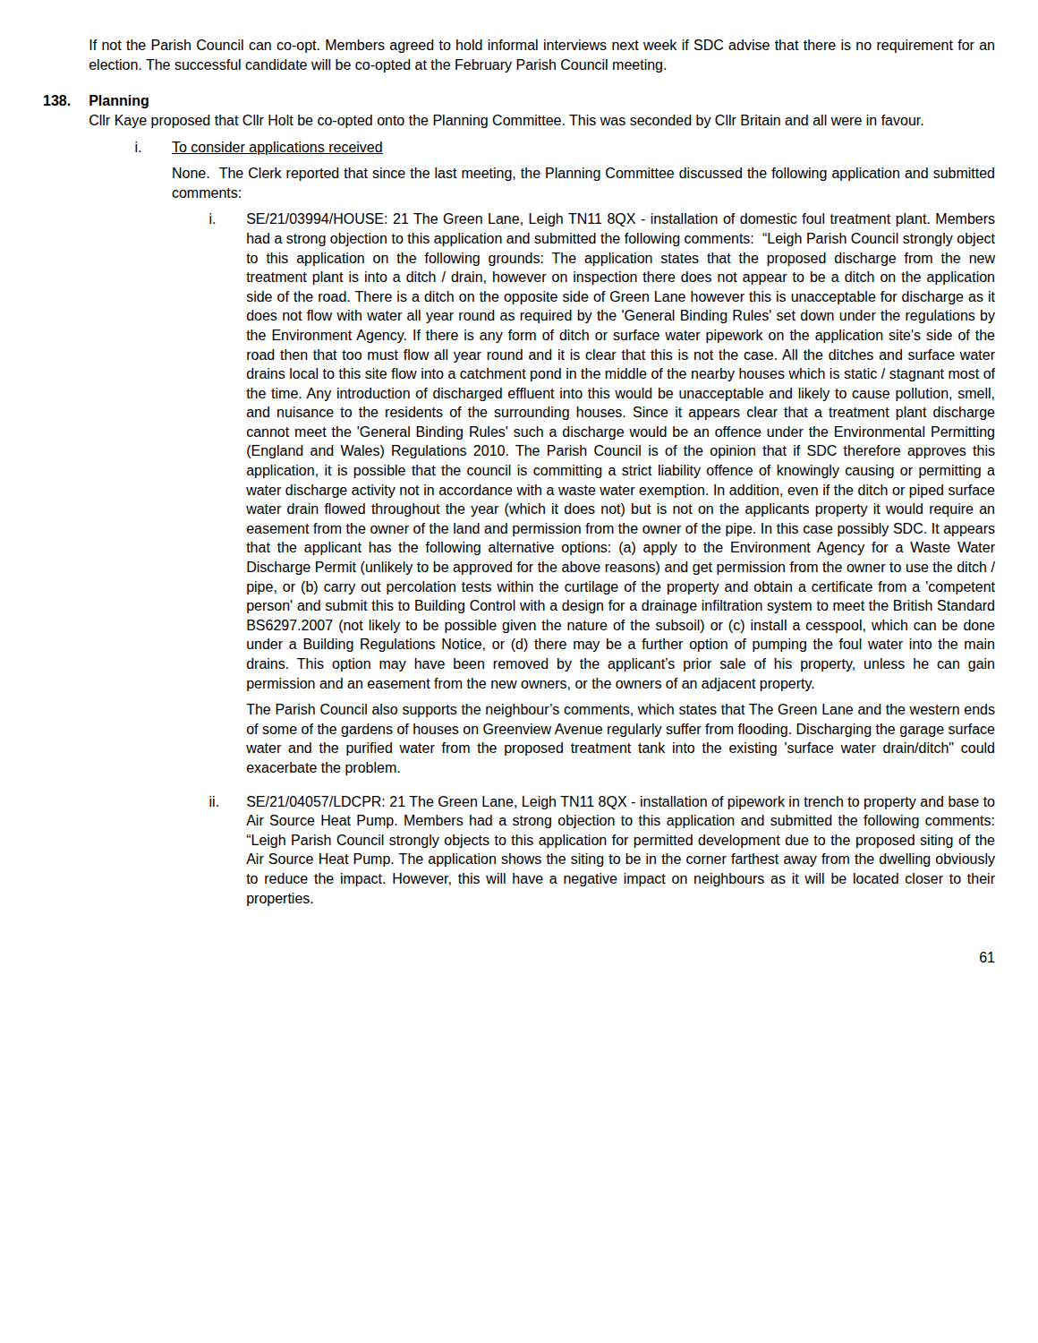If not the Parish Council can co-opt. Members agreed to hold informal interviews next week if SDC advise that there is no requirement for an election. The successful candidate will be co-opted at the February Parish Council meeting.
138.
Planning
Cllr Kaye proposed that Cllr Holt be co-opted onto the Planning Committee. This was seconded by Cllr Britain and all were in favour.
i.
To consider applications received
None. The Clerk reported that since the last meeting, the Planning Committee discussed the following application and submitted comments:
i.
SE/21/03994/HOUSE: 21 The Green Lane, Leigh TN11 8QX - installation of domestic foul treatment plant. Members had a strong objection to this application and submitted the following comments: “Leigh Parish Council strongly object to this application on the following grounds: The application states that the proposed discharge from the new treatment plant is into a ditch / drain, however on inspection there does not appear to be a ditch on the application side of the road. There is a ditch on the opposite side of Green Lane however this is unacceptable for discharge as it does not flow with water all year round as required by the 'General Binding Rules' set down under the regulations by the Environment Agency. If there is any form of ditch or surface water pipework on the application site's side of the road then that too must flow all year round and it is clear that this is not the case. All the ditches and surface water drains local to this site flow into a catchment pond in the middle of the nearby houses which is static / stagnant most of the time. Any introduction of discharged effluent into this would be unacceptable and likely to cause pollution, smell, and nuisance to the residents of the surrounding houses. Since it appears clear that a treatment plant discharge cannot meet the 'General Binding Rules' such a discharge would be an offence under the Environmental Permitting (England and Wales) Regulations 2010. The Parish Council is of the opinion that if SDC therefore approves this application, it is possible that the council is committing a strict liability offence of knowingly causing or permitting a water discharge activity not in accordance with a waste water exemption. In addition, even if the ditch or piped surface water drain flowed throughout the year (which it does not) but is not on the applicants property it would require an easement from the owner of the land and permission from the owner of the pipe. In this case possibly SDC. It appears that the applicant has the following alternative options: (a) apply to the Environment Agency for a Waste Water Discharge Permit (unlikely to be approved for the above reasons) and get permission from the owner to use the ditch / pipe, or (b) carry out percolation tests within the curtilage of the property and obtain a certificate from a 'competent person' and submit this to Building Control with a design for a drainage infiltration system to meet the British Standard BS6297.2007 (not likely to be possible given the nature of the subsoil) or (c) install a cesspool, which can be done under a Building Regulations Notice, or (d) there may be a further option of pumping the foul water into the main drains. This option may have been removed by the applicant’s prior sale of his property, unless he can gain permission and an easement from the new owners, or the owners of an adjacent property.
The Parish Council also supports the neighbour’s comments, which states that The Green Lane and the western ends of some of the gardens of houses on Greenview Avenue regularly suffer from flooding. Discharging the garage surface water and the purified water from the proposed treatment tank into the existing 'surface water drain/ditch" could exacerbate the problem.
ii.
SE/21/04057/LDCPR: 21 The Green Lane, Leigh TN11 8QX - installation of pipework in trench to property and base to Air Source Heat Pump. Members had a strong objection to this application and submitted the following comments: “Leigh Parish Council strongly objects to this application for permitted development due to the proposed siting of the Air Source Heat Pump. The application shows the siting to be in the corner farthest away from the dwelling obviously to reduce the impact. However, this will have a negative impact on neighbours as it will be located closer to their properties.
61